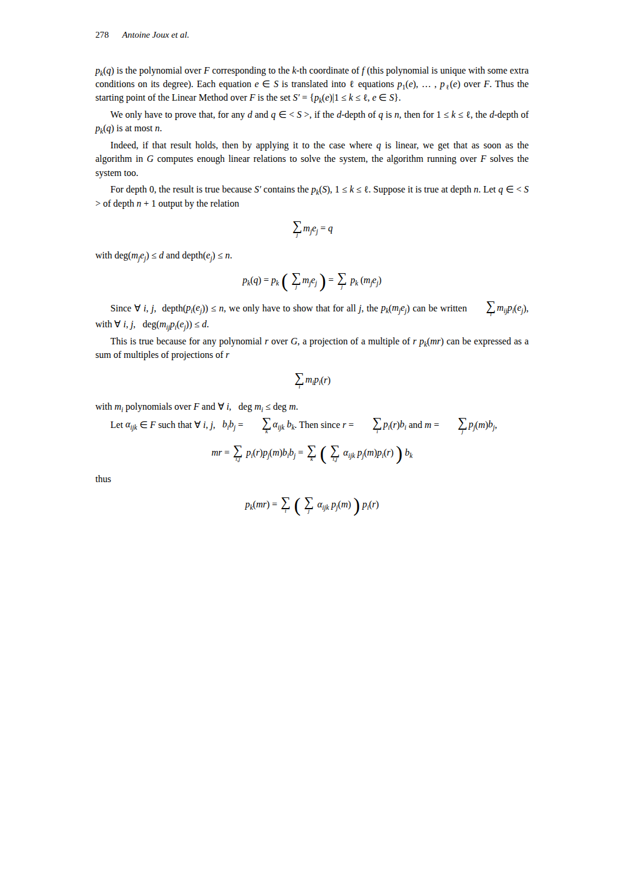278 Antoine Joux et al.
pk(q) is the polynomial over F corresponding to the k-th coordinate of f (this polynomial is unique with some extra conditions on its degree). Each equation e ∈ S is translated into ℓ equations p1(e), … , pℓ(e) over F. Thus the starting point of the Linear Method over F is the set S′ = {pk(e)|1 ≤ k ≤ ℓ, e ∈ S}.
We only have to prove that, for any d and q ∈ < S >, if the d-depth of q is n, then for 1 ≤ k ≤ ℓ, the d-depth of pk(q) is at most n.
Indeed, if that result holds, then by applying it to the case where q is linear, we get that as soon as the algorithm in G computes enough linear relations to solve the system, the algorithm running over F solves the system too.
For depth 0, the result is true because S′ contains the pk(S), 1 ≤ k ≤ ℓ. Suppose it is true at depth n. Let q ∈ < S > of depth n + 1 output by the relation
∑j mjej = q
with deg(mjej) ≤ d and depth(ej) ≤ n.
pk(q) = pk ( ∑j mjej ) = ∑j pk (mjej)
Since ∀ i, j, depth(pi(ej)) ≤ n, we only have to show that for all j, the pk(mjej) can be written ∑i mijpi(ej), with ∀ i, j, deg(mijpi(ej)) ≤ d.
This is true because for any polynomial r over G, a projection of a multiple of r pk(mr) can be expressed as a sum of multiples of projections of r
∑i mipi(r)
with mi polynomials over F and ∀ i, deg mi ≤ deg m.
Let αijk ∈ F such that ∀ i, j, bibj = ∑k αijk bk. Then since r = ∑i pi(r)bi and m = ∑j pj(m)bj,
mr = ∑i,j pi(r)pj(m)bibj = ∑k ( ∑i,j αijk pj(m)pi(r) ) bk
thus
pk(mr) = ∑i ( ∑j αijk pj(m) ) pi(r)